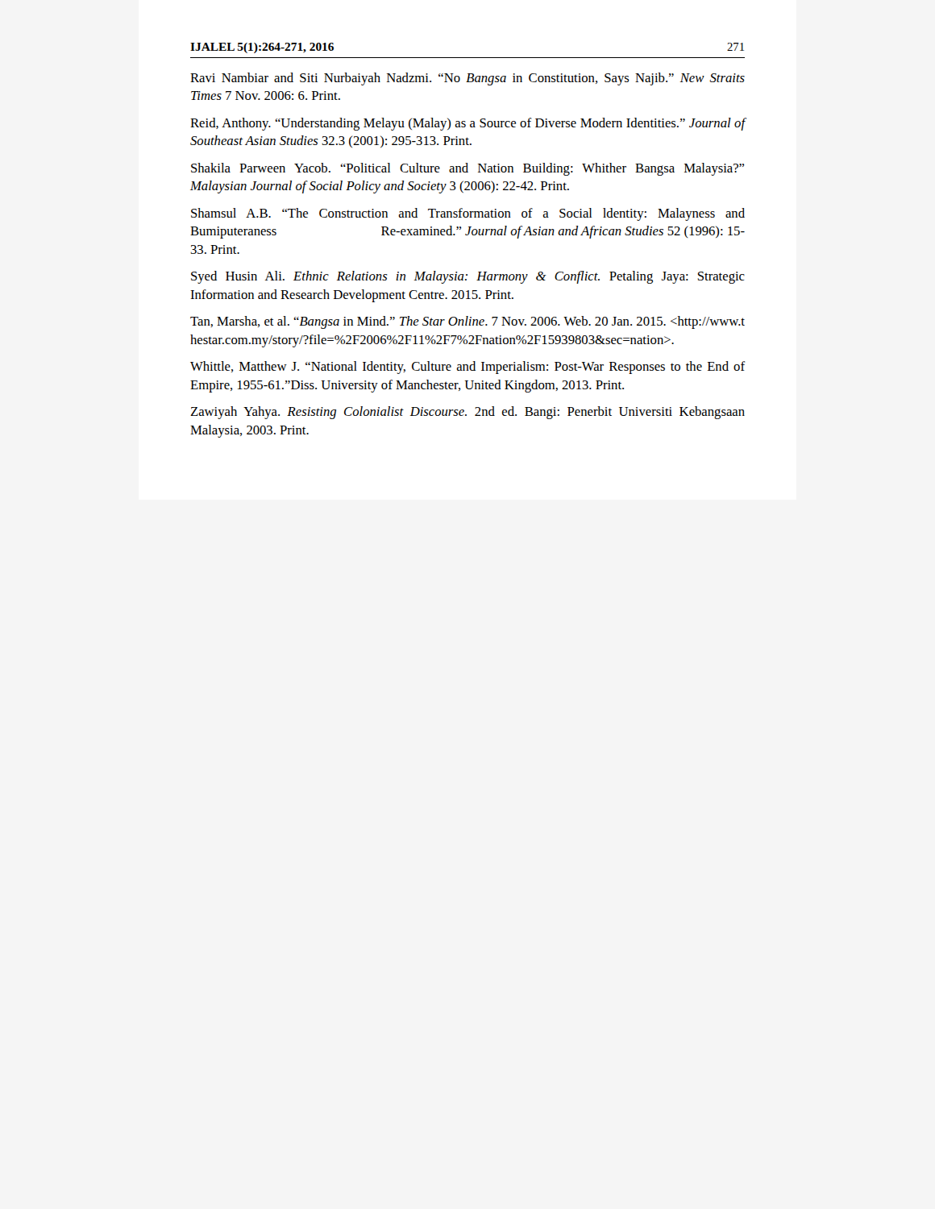IJALEL 5(1):264-271, 2016 271
Ravi Nambiar and Siti Nurbaiyah Nadzmi. “No Bangsa in Constitution, Says Najib.” New Straits Times 7 Nov. 2006: 6. Print.
Reid, Anthony. “Understanding Melayu (Malay) as a Source of Diverse Modern Identities.” Journal of Southeast Asian Studies 32.3 (2001): 295-313. Print.
Shakila Parween Yacob. “Political Culture and Nation Building: Whither Bangsa Malaysia?” Malaysian Journal of Social Policy and Society 3 (2006): 22-42. Print.
Shamsul A.B. “The Construction and Transformation of a Social ldentity: Malayness and Bumiputeraness Re-examined.” Journal of Asian and African Studies 52 (1996): 15-33. Print.
Syed Husin Ali. Ethnic Relations in Malaysia: Harmony & Conflict. Petaling Jaya: Strategic Information and Research Development Centre. 2015. Print.
Tan, Marsha, et al. “Bangsa in Mind.” The Star Online. 7 Nov. 2006. Web. 20 Jan. 2015. <http://www.thestar.com.my/story/?file=%2F2006%2F11%2F7%2Fnation%2F15939803&sec=nation>.
Whittle, Matthew J. “National Identity, Culture and Imperialism: Post-War Responses to the End of Empire, 1955-61.”Diss. University of Manchester, United Kingdom, 2013. Print.
Zawiyah Yahya. Resisting Colonialist Discourse. 2nd ed. Bangi: Penerbit Universiti Kebangsaan Malaysia, 2003. Print.